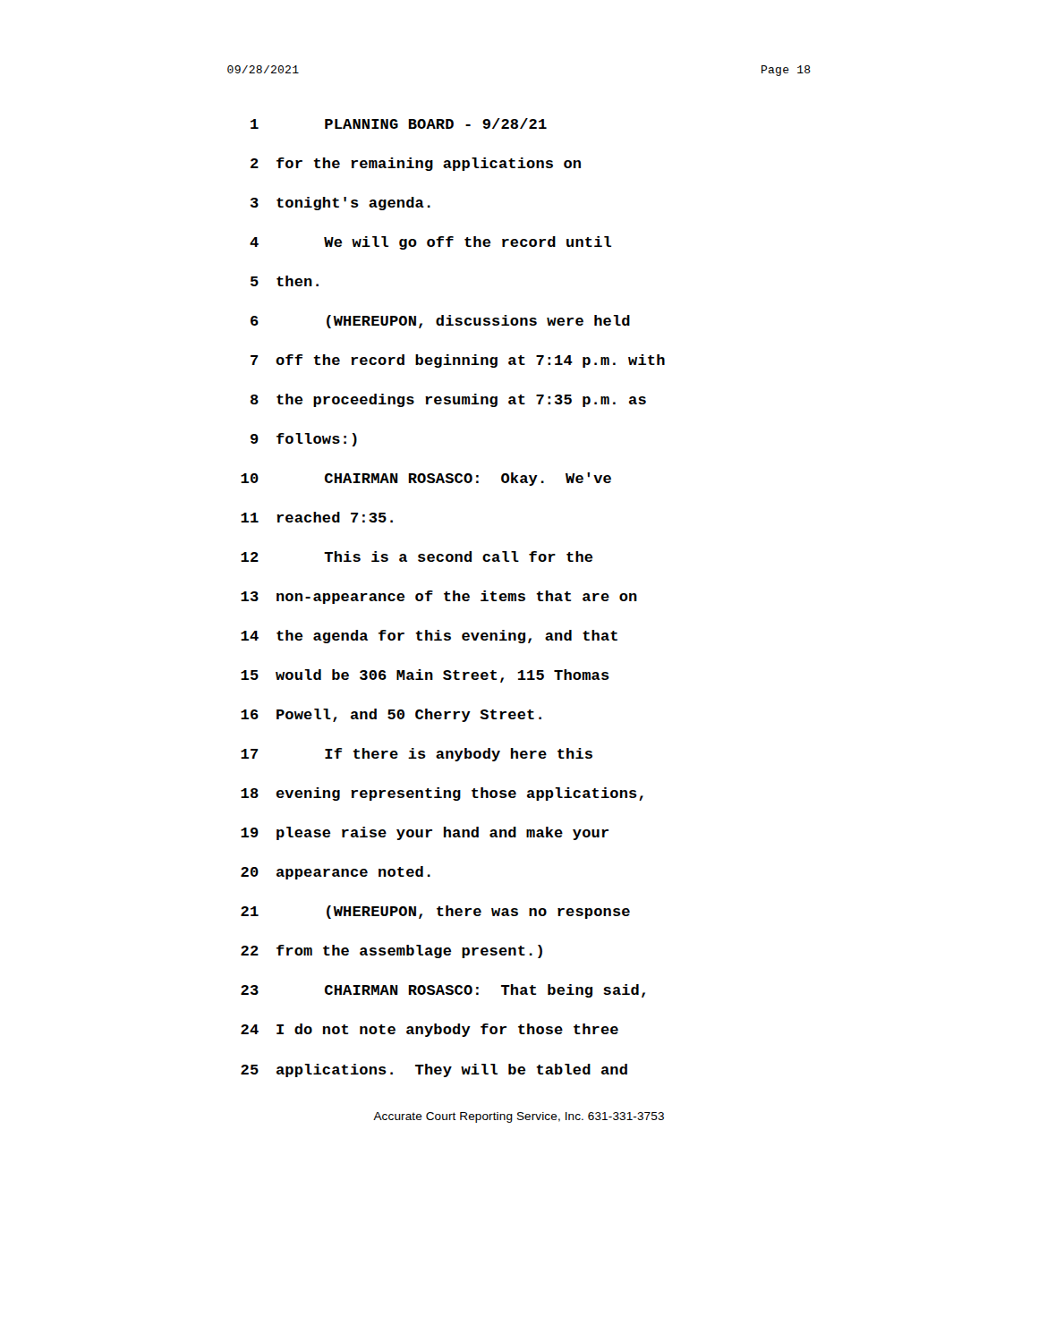09/28/2021 Page 18
1 PLANNING BOARD - 9/28/21
2 for the remaining applications on
3 tonight's agenda.
4 We will go off the record until
5 then.
6(WHEREUPON, discussions were held
7 off the record beginning at 7:14 p.m. with
8 the proceedings resuming at 7:35 p.m. as
9 follows:)
10 CHAIRMAN ROSASCO: Okay. We've
11 reached 7:35.
12 This is a second call for the
13 non-appearance of the items that are on
14 the agenda for this evening, and that
15 would be 306 Main Street, 115 Thomas
16 Powell, and 50 Cherry Street.
17 If there is anybody here this
18 evening representing those applications,
19 please raise your hand and make your
20 appearance noted.
21(WHEREUPON, there was no response
22 from the assemblage present.)
23 CHAIRMAN ROSASCO: That being said,
24 I do not note anybody for those three
25 applications. They will be tabled and
Accurate Court Reporting Service, Inc. 631-331-3753